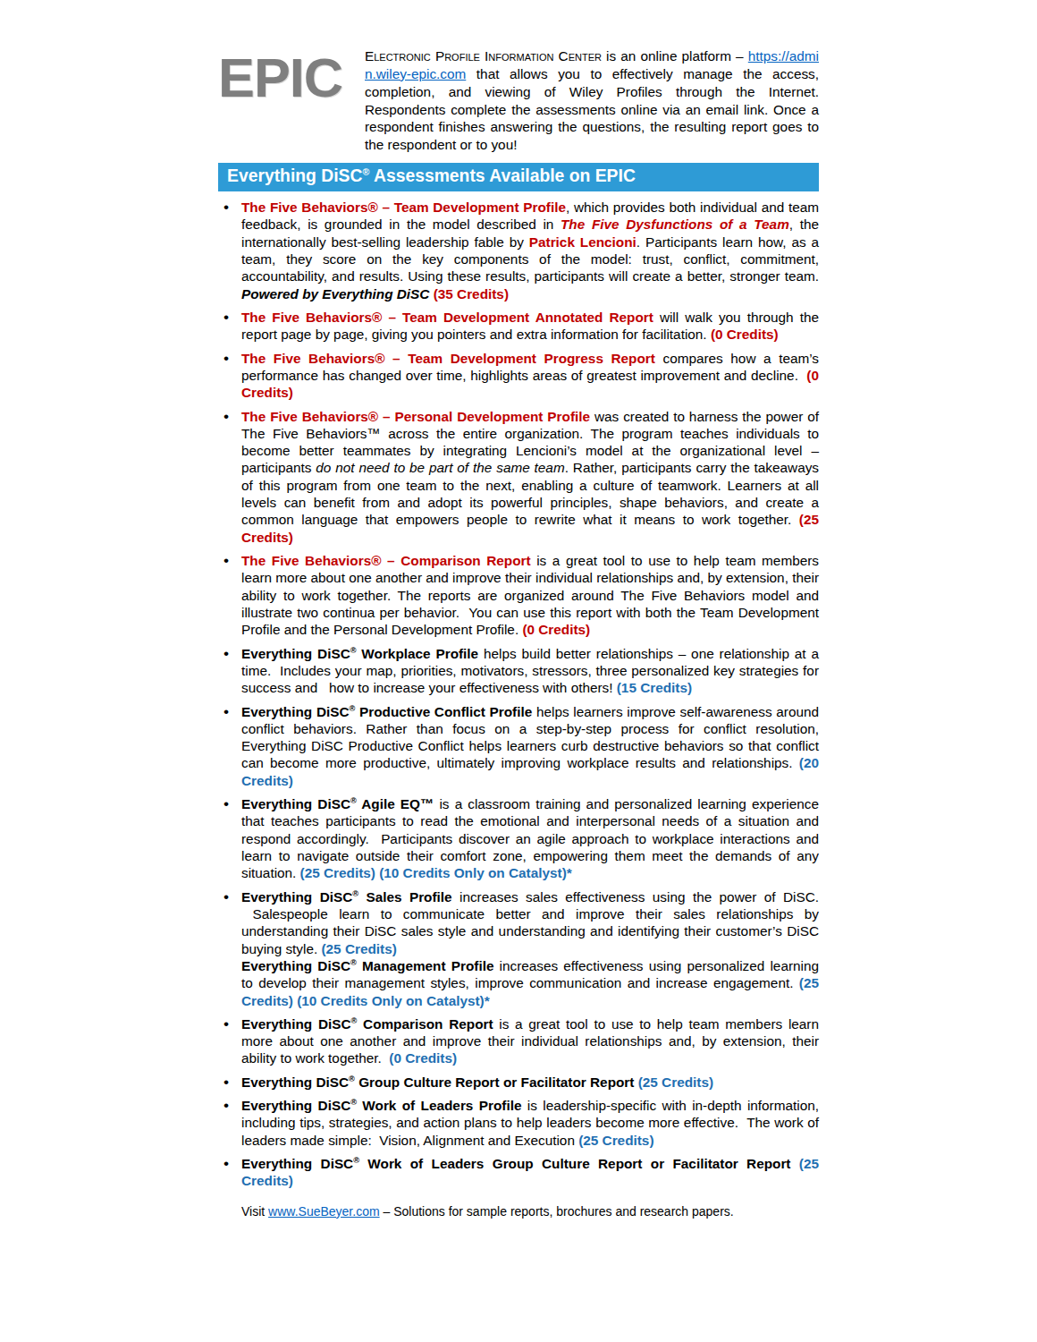EPIC
Electronic Profile Information Center is an online platform – https://admin.wiley-epic.com that allows you to effectively manage the access, completion, and viewing of Wiley Profiles through the Internet. Respondents complete the assessments online via an email link. Once a respondent finishes answering the questions, the resulting report goes to the respondent or to you!
Everything DiSC® Assessments Available on EPIC
The Five Behaviors® – Team Development Profile, which provides both individual and team feedback, is grounded in the model described in The Five Dysfunctions of a Team, the internationally best-selling leadership fable by Patrick Lencioni. Participants learn how, as a team, they score on the key components of the model: trust, conflict, commitment, accountability, and results. Using these results, participants will create a better, stronger team. Powered by Everything DiSC (35 Credits)
The Five Behaviors® – Team Development Annotated Report will walk you through the report page by page, giving you pointers and extra information for facilitation. (0 Credits)
The Five Behaviors® – Team Development Progress Report compares how a team’s performance has changed over time, highlights areas of greatest improvement and decline. (0 Credits)
The Five Behaviors® – Personal Development Profile was created to harness the power of The Five Behaviors™ across the entire organization. The program teaches individuals to become better teammates by integrating Lencioni’s model at the organizational level – participants do not need to be part of the same team. Rather, participants carry the takeaways of this program from one team to the next, enabling a culture of teamwork. Learners at all levels can benefit from and adopt its powerful principles, shape behaviors, and create a common language that empowers people to rewrite what it means to work together. (25 Credits)
The Five Behaviors® – Comparison Report is a great tool to use to help team members learn more about one another and improve their individual relationships and, by extension, their ability to work together. The reports are organized around The Five Behaviors model and illustrate two continua per behavior. You can use this report with both the Team Development Profile and the Personal Development Profile. (0 Credits)
Everything DiSC® Workplace Profile helps build better relationships – one relationship at a time. Includes your map, priorities, motivators, stressors, three personalized key strategies for success and how to increase your effectiveness with others! (15 Credits)
Everything DiSC® Productive Conflict Profile helps learners improve self-awareness around conflict behaviors. Rather than focus on a step-by-step process for conflict resolution, Everything DiSC Productive Conflict helps learners curb destructive behaviors so that conflict can become more productive, ultimately improving workplace results and relationships. (20 Credits)
Everything DiSC® Agile EQ™ is a classroom training and personalized learning experience that teaches participants to read the emotional and interpersonal needs of a situation and respond accordingly. Participants discover an agile approach to workplace interactions and learn to navigate outside their comfort zone, empowering them meet the demands of any situation. (25 Credits) (10 Credits Only on Catalyst)*
Everything DiSC® Sales Profile increases sales effectiveness using the power of DiSC. Salespeople learn to communicate better and improve their sales relationships by understanding their DiSC sales style and understanding and identifying their customer’s DiSC buying style. (25 Credits)
Everything DiSC® Management Profile increases effectiveness using personalized learning to develop their management styles, improve communication and increase engagement. (25 Credits) (10 Credits Only on Catalyst)*
Everything DiSC® Comparison Report is a great tool to use to help team members learn more about one another and improve their individual relationships and, by extension, their ability to work together. (0 Credits)
Everything DiSC® Group Culture Report or Facilitator Report (25 Credits)
Everything DiSC® Work of Leaders Profile is leadership-specific with in-depth information, including tips, strategies, and action plans to help leaders become more effective. The work of leaders made simple: Vision, Alignment and Execution (25 Credits)
Everything DiSC® Work of Leaders Group Culture Report or Facilitator Report (25 Credits)
Visit www.SueBeyer.com – Solutions for sample reports, brochures and research papers.